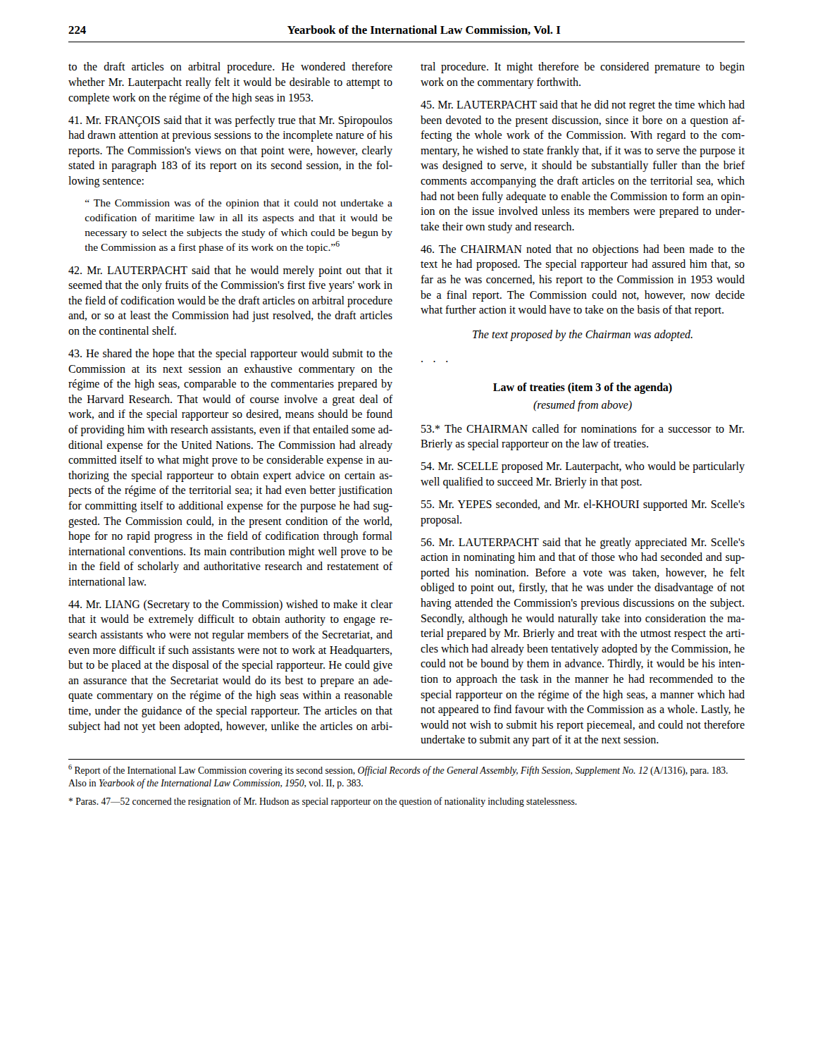224 Yearbook of the International Law Commission, Vol. I
to the draft articles on arbitral procedure. He wondered therefore whether Mr. Lauterpacht really felt it would be desirable to attempt to complete work on the régime of the high seas in 1953.
41. Mr. FRANÇOIS said that it was perfectly true that Mr. Spiropoulos had drawn attention at previous sessions to the incomplete nature of his reports. The Commission's views on that point were, however, clearly stated in paragraph 183 of its report on its second session, in the following sentence:
“ The Commission was of the opinion that it could not undertake a codification of maritime law in all its aspects and that it would be necessary to select the subjects the study of which could be begun by the Commission as a first phase of its work on the topic.”6
42. Mr. LAUTERPACHT said that he would merely point out that it seemed that the only fruits of the Commission's first five years' work in the field of codification would be the draft articles on arbitral procedure and, or so at least the Commission had just resolved, the draft articles on the continental shelf.
43. He shared the hope that the special rapporteur would submit to the Commission at its next session an exhaustive commentary on the régime of the high seas, comparable to the commentaries prepared by the Harvard Research. That would of course involve a great deal of work, and if the special rapporteur so desired, means should be found of providing him with research assistants, even if that entailed some additional expense for the United Nations. The Commission had already committed itself to what might prove to be considerable expense in authorizing the special rapporteur to obtain expert advice on certain aspects of the régime of the territorial sea; it had even better justification for committing itself to additional expense for the purpose he had suggested. The Commission could, in the present condition of the world, hope for no rapid progress in the field of codification through formal international conventions. Its main contribution might well prove to be in the field of scholarly and authoritative research and restatement of international law.
44. Mr. LIANG (Secretary to the Commission) wished to make it clear that it would be extremely difficult to obtain authority to engage research assistants who were not regular members of the Secretariat, and even more difficult if such assistants were not to work at Headquarters, but to be placed at the disposal of the special rapporteur. He could give an assurance that the Secretariat would do its best to prepare an adequate commentary on the régime of the high seas within a reasonable time, under the guidance of the special rapporteur. The articles on that subject had not yet been adopted, however, unlike the articles on arbitral procedure. It might therefore be considered premature to begin work on the commentary forthwith.
45. Mr. LAUTERPACHT said that he did not regret the time which had been devoted to the present discussion, since it bore on a question affecting the whole work of the Commission. With regard to the commentary, he wished to state frankly that, if it was to serve the purpose it was designed to serve, it should be substantially fuller than the brief comments accompanying the draft articles on the territorial sea, which had not been fully adequate to enable the Commission to form an opinion on the issue involved unless its members were prepared to undertake their own study and research.
46. The CHAIRMAN noted that no objections had been made to the text he had proposed. The special rapporteur had assured him that, so far as he was concerned, his report to the Commission in 1953 would be a final report. The Commission could not, however, now decide what further action it would have to take on the basis of that report.
The text proposed by the Chairman was adopted.
. . .
Law of treaties (item 3 of the agenda)
(resumed from above)
53.* The CHAIRMAN called for nominations for a successor to Mr. Brierly as special rapporteur on the law of treaties.
54. Mr. SCELLE proposed Mr. Lauterpacht, who would be particularly well qualified to succeed Mr. Brierly in that post.
55. Mr. YEPES seconded, and Mr. el-KHOURI supported Mr. Scelle's proposal.
56. Mr. LAUTERPACHT said that he greatly appreciated Mr. Scelle's action in nominating him and that of those who had seconded and supported his nomination. Before a vote was taken, however, he felt obliged to point out, firstly, that he was under the disadvantage of not having attended the Commission's previous discussions on the subject. Secondly, although he would naturally take into consideration the material prepared by Mr. Brierly and treat with the utmost respect the articles which had already been tentatively adopted by the Commission, he could not be bound by them in advance. Thirdly, it would be his intention to approach the task in the manner he had recommended to the special rapporteur on the régime of the high seas, a manner which had not appeared to find favour with the Commission as a whole. Lastly, he would not wish to submit his report piecemeal, and could not therefore undertake to submit any part of it at the next session.
6 Report of the International Law Commission covering its second session, Official Records of the General Assembly, Fifth Session, Supplement No. 12 (A/1316), para. 183. Also in Yearbook of the International Law Commission, 1950, vol. II, p. 383.
* Paras. 47—52 concerned the resignation of Mr. Hudson as special rapporteur on the question of nationality including statelessness.